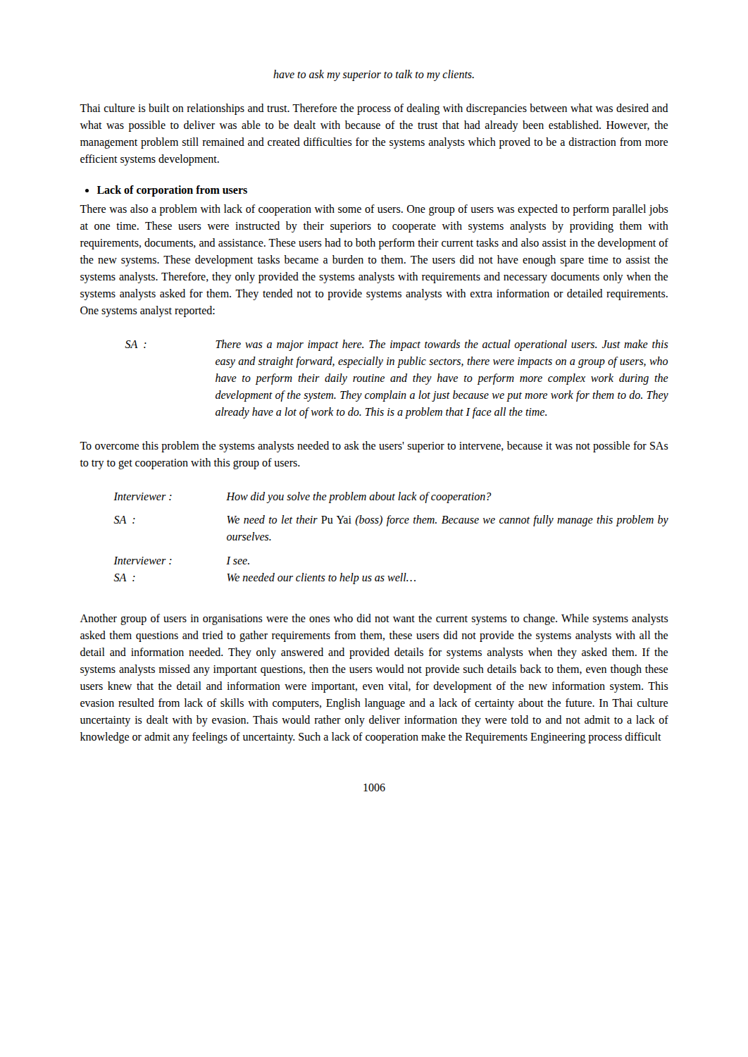have to ask my superior to talk to my clients.
Thai culture is built on relationships and trust. Therefore the process of dealing with discrepancies between what was desired and what was possible to deliver was able to be dealt with because of the trust that had already been established. However, the management problem still remained and created difficulties for the systems analysts which proved to be a distraction from more efficient systems development.
Lack of corporation from users
There was also a problem with lack of cooperation with some of users. One group of users was expected to perform parallel jobs at one time. These users were instructed by their superiors to cooperate with systems analysts by providing them with requirements, documents, and assistance. These users had to both perform their current tasks and also assist in the development of the new systems. These development tasks became a burden to them. The users did not have enough spare time to assist the systems analysts. Therefore, they only provided the systems analysts with requirements and necessary documents only when the systems analysts asked for them. They tended not to provide systems analysts with extra information or detailed requirements. One systems analyst reported:
| SA : | There was a major impact here. The impact towards the actual operational users. Just make this easy and straight forward, especially in public sectors, there were impacts on a group of users, who have to perform their daily routine and they have to perform more complex work during the development of the system. They complain a lot just because we put more work for them to do. They already have a lot of work to do. This is a problem that I face all the time. |
To overcome this problem the systems analysts needed to ask the users' superior to intervene, because it was not possible for SAs to try to get cooperation with this group of users.
| Interviewer : | How did you solve the problem about lack of cooperation? |
| SA : | We need to let their Pu Yai (boss) force them. Because we cannot fully manage this problem by ourselves. |
| Interviewer : | I see. |
| SA : | We needed our clients to help us as well… |
Another group of users in organisations were the ones who did not want the current systems to change. While systems analysts asked them questions and tried to gather requirements from them, these users did not provide the systems analysts with all the detail and information needed. They only answered and provided details for systems analysts when they asked them. If the systems analysts missed any important questions, then the users would not provide such details back to them, even though these users knew that the detail and information were important, even vital, for development of the new information system. This evasion resulted from lack of skills with computers, English language and a lack of certainty about the future. In Thai culture uncertainty is dealt with by evasion. Thais would rather only deliver information they were told to and not admit to a lack of knowledge or admit any feelings of uncertainty. Such a lack of cooperation make the Requirements Engineering process difficult
1006